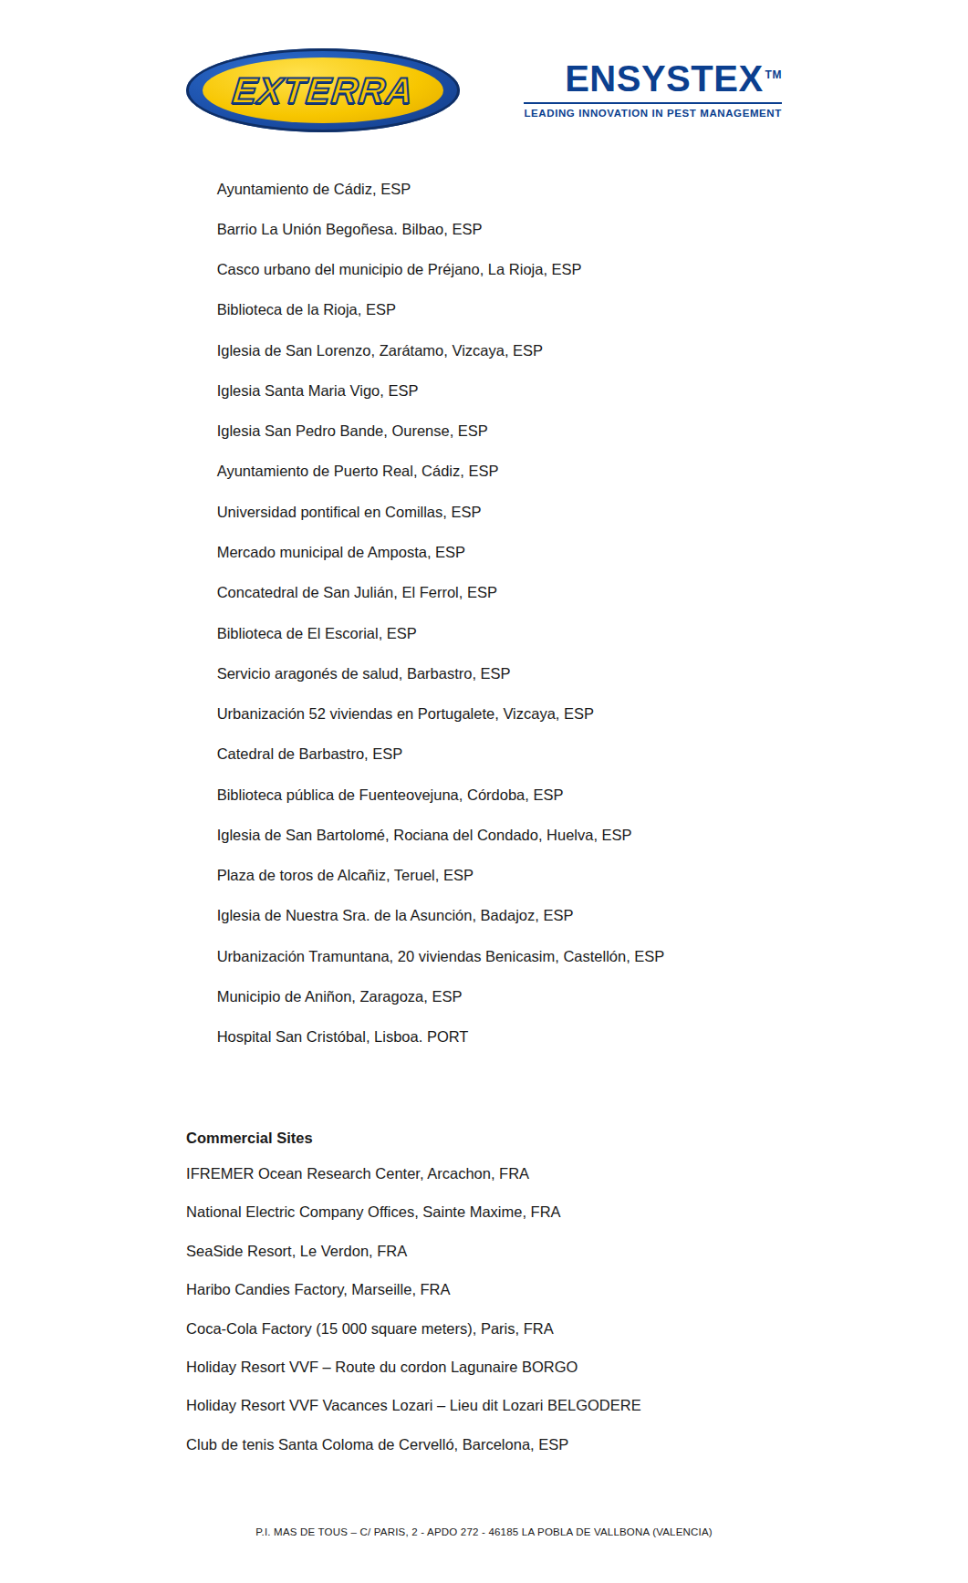EXTERRA
ENSYSTEXTM
LEADING INNOVATION IN PEST MANAGEMENT
Ayuntamiento de Cádiz, ESP
Barrio La Unión Begoñesa. Bilbao, ESP
Casco urbano del municipio de Préjano, La Rioja, ESP
Biblioteca de la Rioja, ESP
Iglesia de San Lorenzo, Zarátamo, Vizcaya, ESP
Iglesia Santa Maria Vigo, ESP
Iglesia San Pedro Bande, Ourense, ESP
Ayuntamiento de Puerto Real, Cádiz, ESP
Universidad pontifical en Comillas, ESP
Mercado municipal de Amposta, ESP
Concatedral de San Julián, El Ferrol, ESP
Biblioteca de El Escorial, ESP
Servicio aragonés de salud, Barbastro, ESP
Urbanización 52 viviendas en Portugalete, Vizcaya, ESP
Catedral de Barbastro, ESP
Biblioteca pública de Fuenteovejuna, Córdoba, ESP
Iglesia de San Bartolomé, Rociana del Condado, Huelva, ESP
Plaza de toros de Alcañiz, Teruel, ESP
Iglesia de Nuestra Sra. de la Asunción, Badajoz, ESP
Urbanización Tramuntana, 20 viviendas Benicasim, Castellón, ESP
Municipio de Aniñon, Zaragoza, ESP
Hospital San Cristóbal, Lisboa. PORT
Commercial Sites
IFREMER Ocean Research Center, Arcachon, FRA
National Electric Company Offices, Sainte Maxime, FRA
SeaSide Resort, Le Verdon, FRA
Haribo Candies Factory, Marseille, FRA
Coca-Cola Factory (15 000 square meters), Paris, FRA
Holiday Resort VVF – Route du cordon Lagunaire BORGO
Holiday Resort VVF Vacances Lozari – Lieu dit Lozari BELGODERE
Club de tenis Santa Coloma de Cervelló, Barcelona, ESP
P.I. MAS DE TOUS – C/ PARIS, 2 - APDO 272 - 46185 LA POBLA DE VALLBONA (VALENCIA)